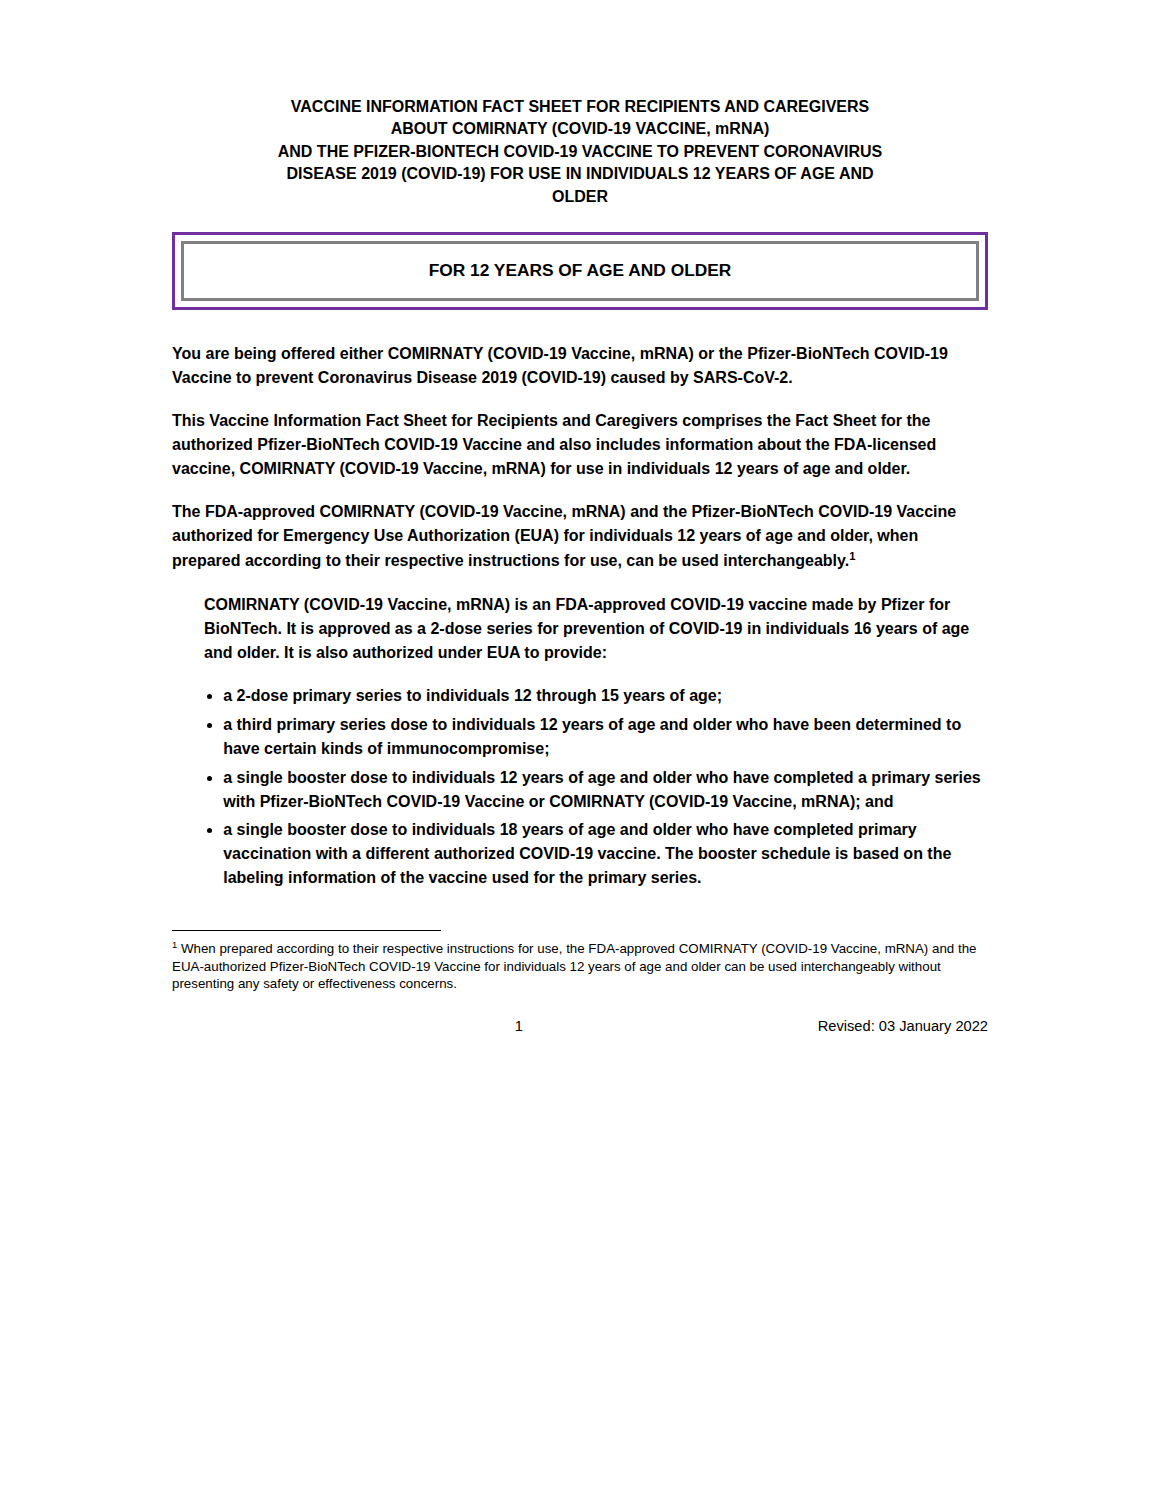VACCINE INFORMATION FACT SHEET FOR RECIPIENTS AND CAREGIVERS
ABOUT COMIRNATY (COVID-19 VACCINE, mRNA)
AND THE PFIZER-BIONTECH COVID-19 VACCINE TO PREVENT CORONAVIRUS
DISEASE 2019 (COVID-19) FOR USE IN INDIVIDUALS 12 YEARS OF AGE AND
OLDER
FOR 12 YEARS OF AGE AND OLDER
You are being offered either COMIRNATY (COVID-19 Vaccine, mRNA) or the Pfizer-BioNTech COVID-19 Vaccine to prevent Coronavirus Disease 2019 (COVID-19) caused by SARS-CoV-2.
This Vaccine Information Fact Sheet for Recipients and Caregivers comprises the Fact Sheet for the authorized Pfizer-BioNTech COVID-19 Vaccine and also includes information about the FDA-licensed vaccine, COMIRNATY (COVID-19 Vaccine, mRNA) for use in individuals 12 years of age and older.
The FDA-approved COMIRNATY (COVID-19 Vaccine, mRNA) and the Pfizer-BioNTech COVID-19 Vaccine authorized for Emergency Use Authorization (EUA) for individuals 12 years of age and older, when prepared according to their respective instructions for use, can be used interchangeably.1
COMIRNATY (COVID-19 Vaccine, mRNA) is an FDA-approved COVID-19 vaccine made by Pfizer for BioNTech. It is approved as a 2-dose series for prevention of COVID-19 in individuals 16 years of age and older. It is also authorized under EUA to provide:
a 2-dose primary series to individuals 12 through 15 years of age;
a third primary series dose to individuals 12 years of age and older who have been determined to have certain kinds of immunocompromise;
a single booster dose to individuals 12 years of age and older who have completed a primary series with Pfizer-BioNTech COVID-19 Vaccine or COMIRNATY (COVID-19 Vaccine, mRNA); and
a single booster dose to individuals 18 years of age and older who have completed primary vaccination with a different authorized COVID-19 vaccine. The booster schedule is based on the labeling information of the vaccine used for the primary series.
1 When prepared according to their respective instructions for use, the FDA-approved COMIRNATY (COVID-19 Vaccine, mRNA) and the EUA-authorized Pfizer-BioNTech COVID-19 Vaccine for individuals 12 years of age and older can be used interchangeably without presenting any safety or effectiveness concerns.
1 Revised: 03 January 2022